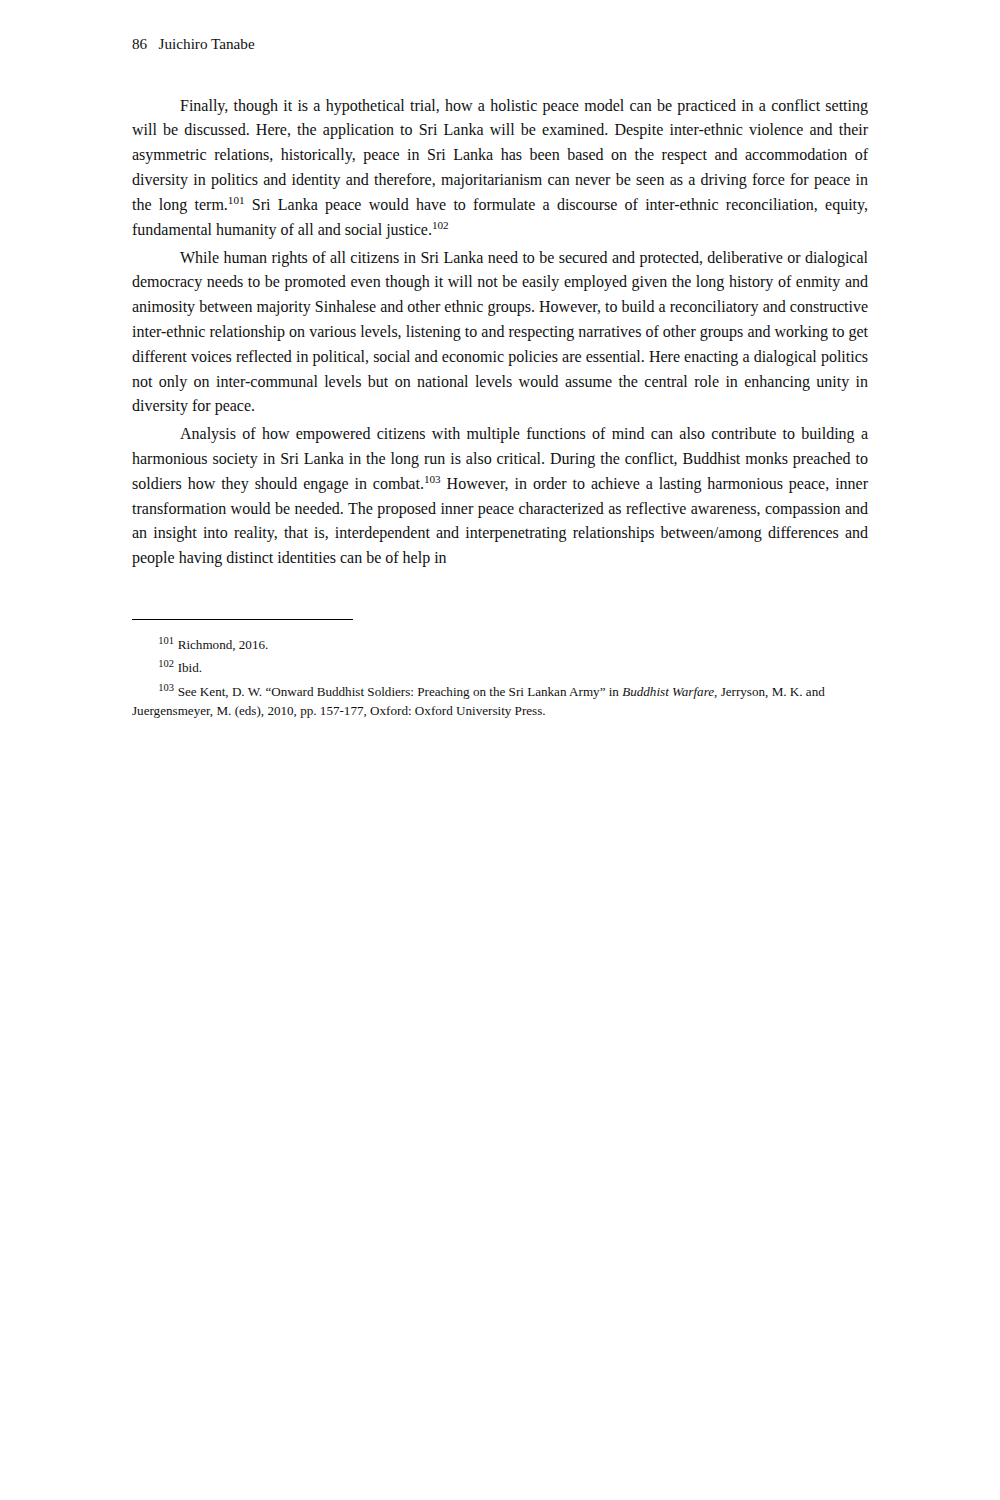86 Juichiro Tanabe
Finally, though it is a hypothetical trial, how a holistic peace model can be practiced in a conflict setting will be discussed. Here, the application to Sri Lanka will be examined. Despite inter-ethnic violence and their asymmetric relations, historically, peace in Sri Lanka has been based on the respect and accommodation of diversity in politics and identity and therefore, majoritarianism can never be seen as a driving force for peace in the long term.101 Sri Lanka peace would have to formulate a discourse of inter-ethnic reconciliation, equity, fundamental humanity of all and social justice.102
While human rights of all citizens in Sri Lanka need to be secured and protected, deliberative or dialogical democracy needs to be promoted even though it will not be easily employed given the long history of enmity and animosity between majority Sinhalese and other ethnic groups. However, to build a reconciliatory and constructive inter-ethnic relationship on various levels, listening to and respecting narratives of other groups and working to get different voices reflected in political, social and economic policies are essential. Here enacting a dialogical politics not only on inter-communal levels but on national levels would assume the central role in enhancing unity in diversity for peace.
Analysis of how empowered citizens with multiple functions of mind can also contribute to building a harmonious society in Sri Lanka in the long run is also critical. During the conflict, Buddhist monks preached to soldiers how they should engage in combat.103 However, in order to achieve a lasting harmonious peace, inner transformation would be needed. The proposed inner peace characterized as reflective awareness, compassion and an insight into reality, that is, interdependent and interpenetrating relationships between/among differences and people having distinct identities can be of help in
101 Richmond, 2016.
102 Ibid.
103 See Kent, D. W. “Onward Buddhist Soldiers: Preaching on the Sri Lankan Army” in Buddhist Warfare, Jerryson, M. K. and Juergensmeyer, M. (eds), 2010, pp. 157-177, Oxford: Oxford University Press.